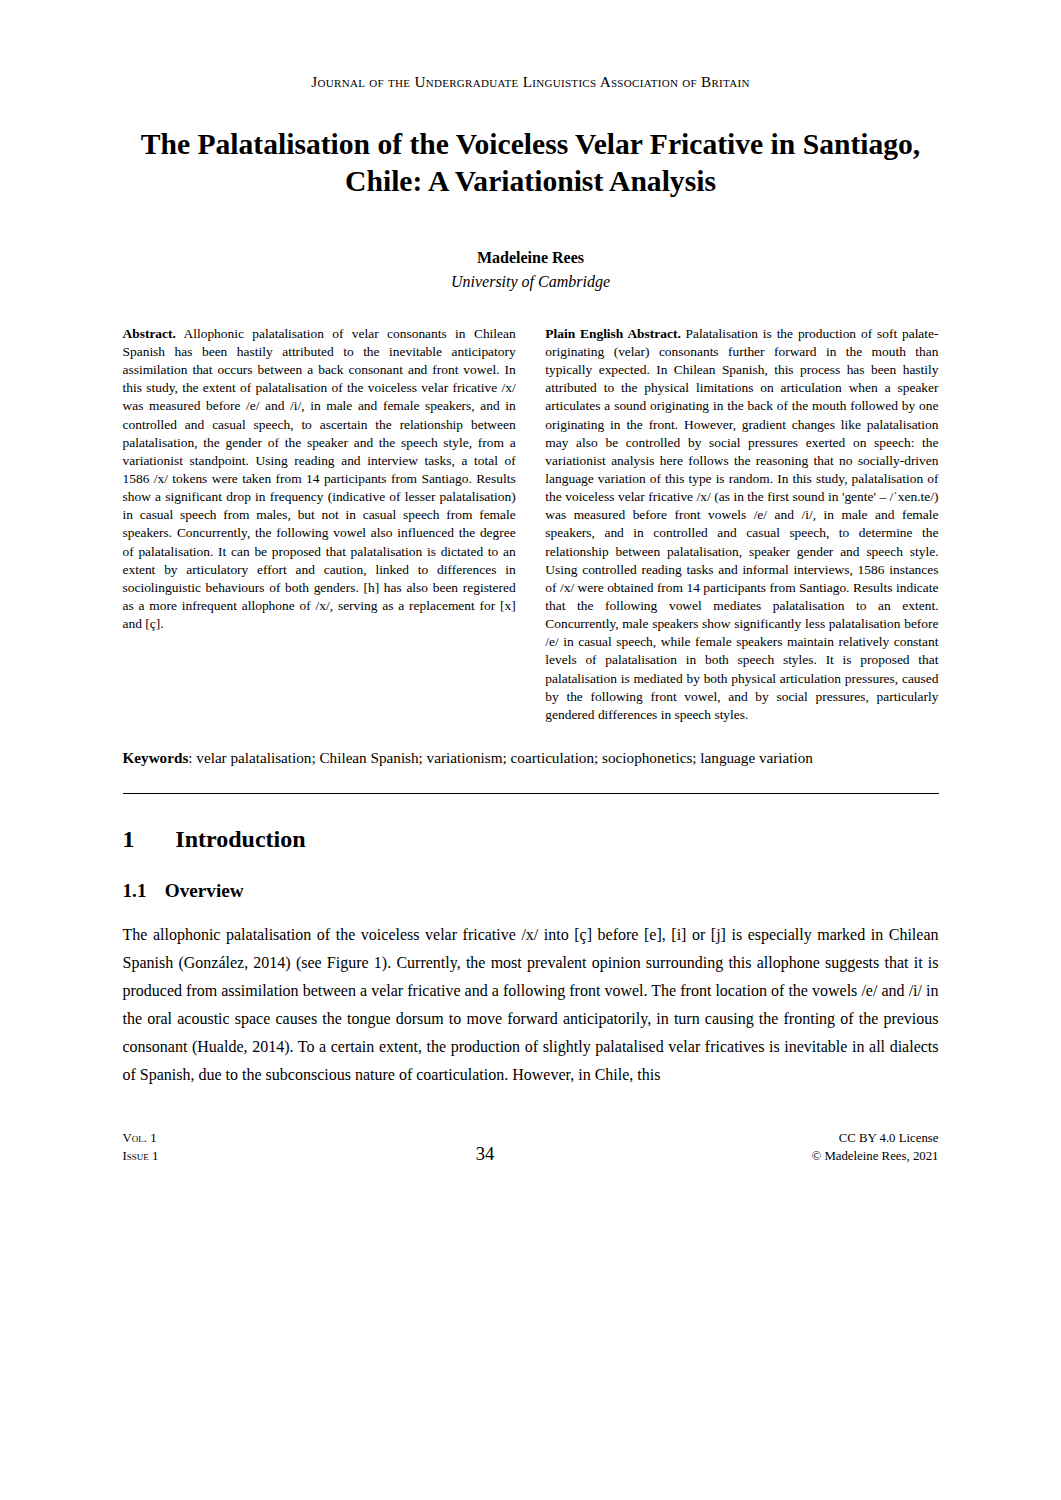Journal of the Undergraduate Linguistics Association of Britain
The Palatalisation of the Voiceless Velar Fricative in Santiago, Chile: A Variationist Analysis
Madeleine Rees
University of Cambridge
Abstract. Allophonic palatalisation of velar consonants in Chilean Spanish has been hastily attributed to the inevitable anticipatory assimilation that occurs between a back consonant and front vowel. In this study, the extent of palatalisation of the voiceless velar fricative /x/ was measured before /e/ and /i/, in male and female speakers, and in controlled and casual speech, to ascertain the relationship between palatalisation, the gender of the speaker and the speech style, from a variationist standpoint. Using reading and interview tasks, a total of 1586 /x/ tokens were taken from 14 participants from Santiago. Results show a significant drop in frequency (indicative of lesser palatalisation) in casual speech from males, but not in casual speech from female speakers. Concurrently, the following vowel also influenced the degree of palatalisation. It can be proposed that palatalisation is dictated to an extent by articulatory effort and caution, linked to differences in sociolinguistic behaviours of both genders. [h] has also been registered as a more infrequent allophone of /x/, serving as a replacement for [x] and [ç].
Plain English Abstract. Palatalisation is the production of soft palate-originating (velar) consonants further forward in the mouth than typically expected. In Chilean Spanish, this process has been hastily attributed to the physical limitations on articulation when a speaker articulates a sound originating in the back of the mouth followed by one originating in the front. However, gradient changes like palatalisation may also be controlled by social pressures exerted on speech: the variationist analysis here follows the reasoning that no socially-driven language variation of this type is random. In this study, palatalisation of the voiceless velar fricative /x/ (as in the first sound in 'gente' – /ˈxen.te/) was measured before front vowels /e/ and /i/, in male and female speakers, and in controlled and casual speech, to determine the relationship between palatalisation, speaker gender and speech style. Using controlled reading tasks and informal interviews, 1586 instances of /x/ were obtained from 14 participants from Santiago. Results indicate that the following vowel mediates palatalisation to an extent. Concurrently, male speakers show significantly less palatalisation before /e/ in casual speech, while female speakers maintain relatively constant levels of palatalisation in both speech styles. It is proposed that palatalisation is mediated by both physical articulation pressures, caused by the following front vowel, and by social pressures, particularly gendered differences in speech styles.
Keywords: velar palatalisation; Chilean Spanish; variationism; coarticulation; sociophonetics; language variation
1 Introduction
1.1 Overview
The allophonic palatalisation of the voiceless velar fricative /x/ into [ç] before [e], [i] or [j] is especially marked in Chilean Spanish (González, 2014) (see Figure 1). Currently, the most prevalent opinion surrounding this allophone suggests that it is produced from assimilation between a velar fricative and a following front vowel. The front location of the vowels /e/ and /i/ in the oral acoustic space causes the tongue dorsum to move forward anticipatorily, in turn causing the fronting of the previous consonant (Hualde, 2014). To a certain extent, the production of slightly palatalised velar fricatives is inevitable in all dialects of Spanish, due to the subconscious nature of coarticulation. However, in Chile, this
Vol. 1
Issue 1
34
CC BY 4.0 License
© Madeleine Rees, 2021